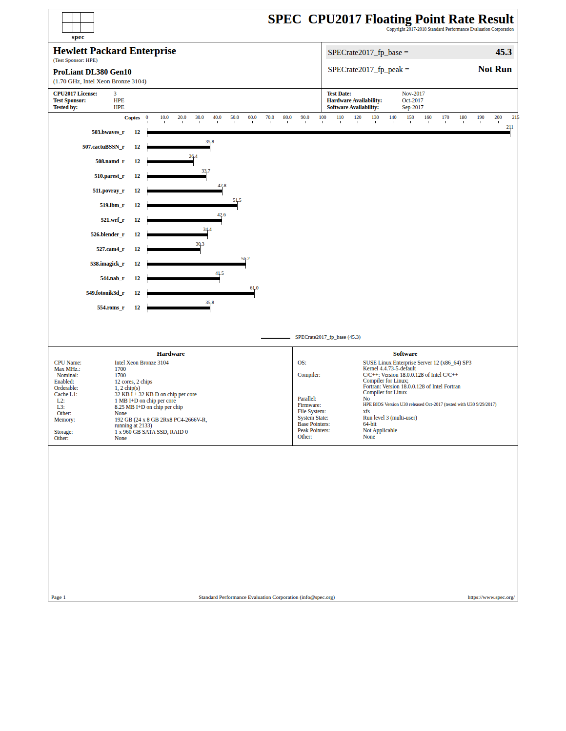spec
SPEC CPU2017 Floating Point Rate Result
Copyright 2017-2018 Standard Performance Evaluation Corporation
Hewlett Packard Enterprise
(Test Sponsor: HPE)
ProLiant DL380 Gen10
(1.70 GHz, Intel Xeon Bronze 3104)
SPECrate2017_fp_base = 45.3
SPECrate2017_fp_peak = Not Run
| CPU2017 License: | 3 |
| Test Sponsor: | HPE |
| Tested by: | HPE |
| Test Date: | Nov-2017 |
| Hardware Availability: | Oct-2017 |
| Software Availability: | Sep-2017 |
Copies
0
10.0
20.0
30.0
40.0
50.0
60.0
70.0
80.0
90.0
100
110
120
130
140
150
160
170
180
190
200
215
503.bwaves_r
12
211
507.cactuBSSN_r
12
35.8
508.namd_r
12
26.4
510.parest_r
12
33.7
511.povray_r
12
42.8
519.lbm_r
12
51.5
521.wrf_r
12
42.6
526.blender_r
12
34.4
527.cam4_r
12
30.3
538.imagick_r
12
56.2
544.nab_r
12
41.5
549.fotonik3d_r
12
61.0
554.roms_r
12
35.8
SPECrate2017_fp_base (45.3)
Hardware
| CPU Name: | Intel Xeon Bronze 3104 |
| Max MHz.: | 1700 |
| Nominal: | 1700 |
| Enabled: | 12 cores, 2 chips |
| Orderable: | 1, 2 chip(s) |
| Cache L1: | 32 KB I + 32 KB D on chip per core |
| L2: | 1 MB I+D on chip per core |
| L3: | 8.25 MB I+D on chip per chip |
| Other: | None |
| Memory: | 192 GB (24 x 8 GB 2Rx8 PC4-2666V-R, running at 2133) |
| Storage: | 1 x 960 GB SATA SSD, RAID 0 |
| Other: | None |
Software
| OS: | SUSE Linux Enterprise Server 12 (x86_64) SP3 Kernel 4.4.73-5-default |
| Compiler: | C/C++: Version 18.0.0.128 of Intel C/C++ Compiler for Linux; Fortran: Version 18.0.0.128 of Intel Fortran Compiler for Linux |
| Parallel: | No |
| Firmware: | HPE BIOS Version U30 released Oct-2017 (tested with U30 9/29/2017) |
| File System: | xfs |
| System State: | Run level 3 (multi-user) |
| Base Pointers: | 64-bit |
| Peak Pointers: | Not Applicable |
| Other: | None |
Page 1
Standard Performance Evaluation Corporation (info@spec.org)
https://www.spec.org/